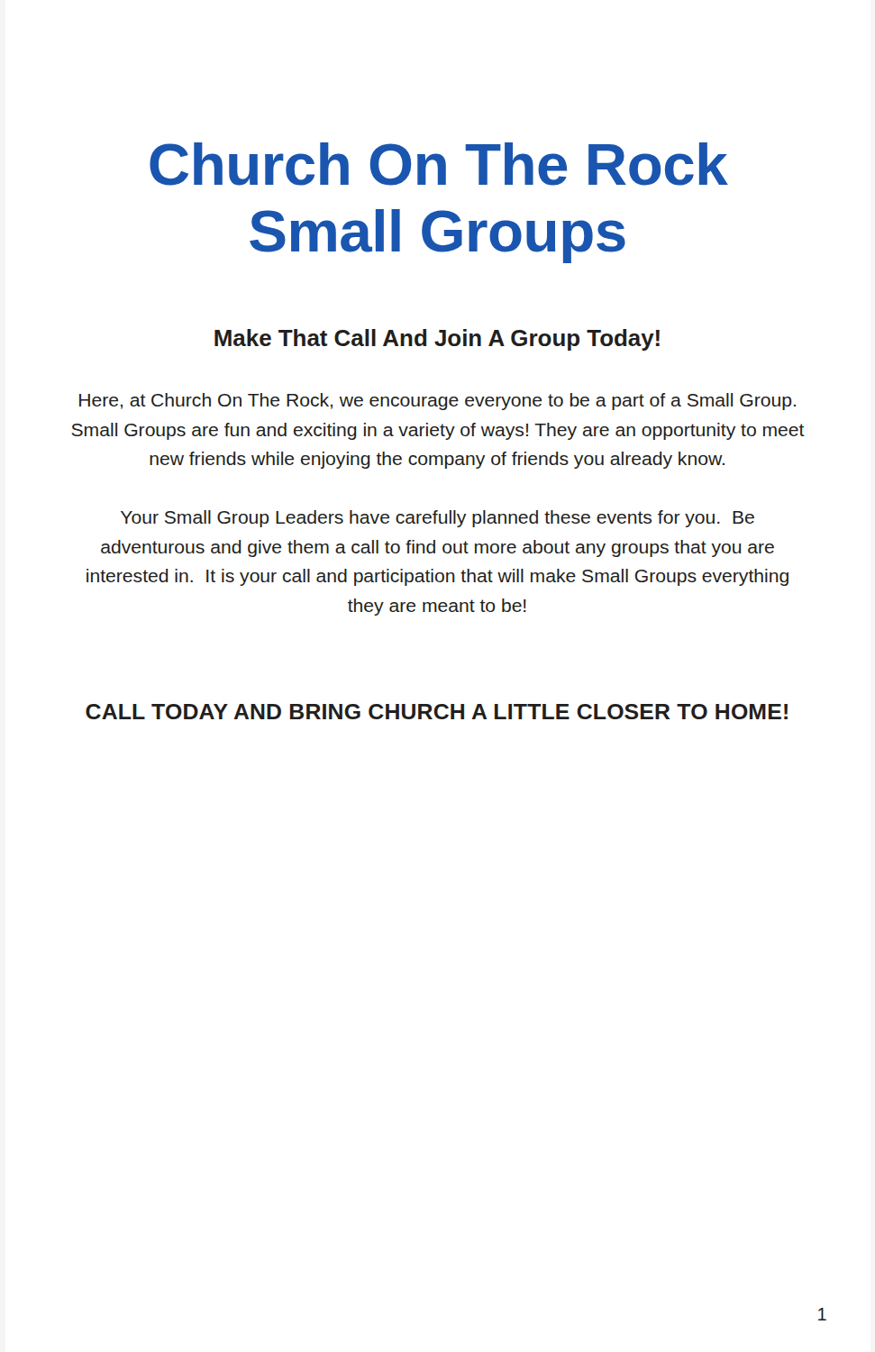Church On The Rock
Small Groups
Make That Call And Join A Group Today!
Here, at Church On The Rock, we encourage everyone to be a part of a Small Group. Small Groups are fun and exciting in a variety of ways! They are an opportunity to meet new friends while enjoying the company of friends you already know.
Your Small Group Leaders have carefully planned these events for you. Be adventurous and give them a call to find out more about any groups that you are interested in. It is your call and participation that will make Small Groups everything
they are meant to be!
Call today and bring church a little closer to home!
1